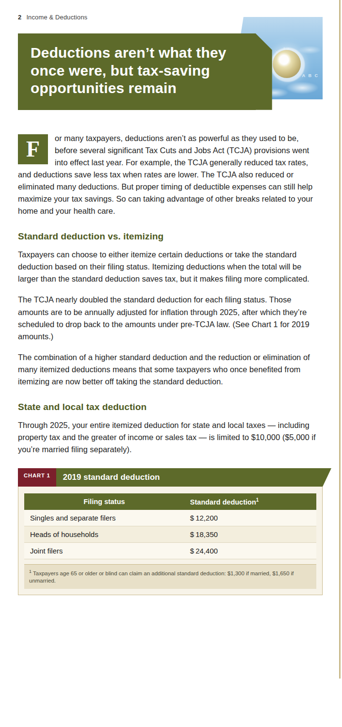2 Income & Deductions
A B C
Deductions aren’t what they
once were, but tax-saving
opportunities remain
F
or many taxpayers, deductions aren’t as powerful as they used to be, before several significant Tax Cuts and Jobs Act (TCJA) provisions went into effect last year. For example, the TCJA generally reduced tax rates, and deductions save less tax when rates are lower. The TCJA also reduced or eliminated many deductions. But proper timing of deductible expenses can still help maximize your tax savings. So can taking advantage of other breaks related to your home and your health care.
Standard deduction vs. itemizing
Taxpayers can choose to either itemize certain deductions or take the standard deduction based on their filing status. Itemizing deductions when the total will be larger than the standard deduction saves tax, but it makes filing more complicated.
The TCJA nearly doubled the standard deduction for each filing status. Those amounts are to be annually adjusted for inflation through 2025, after which they’re scheduled to drop back to the amounts under pre-TCJA law. (See Chart 1 for 2019 amounts.)
The combination of a higher standard deduction and the reduction or elimination of many itemized deductions means that some taxpayers who once benefited from itemizing are now better off taking the standard deduction.
State and local tax deduction
Through 2025, your entire itemized deduction for state and local taxes — including property tax and the greater of income or sales tax — is limited to $10,000 ($5,000 if you’re married filing separately).
Chart 1
2019 standard deduction
| Filing status | Standard deduction 1 |
| --- | --- |
| Singles and separate filers | $ 12,200 |
| Heads of households | $ 18,350 |
| Joint filers | $ 24,400 |
1 Taxpayers age 65 or older or blind can claim an additional standard deduction: $1,300 if married, $1,650 if unmarried.